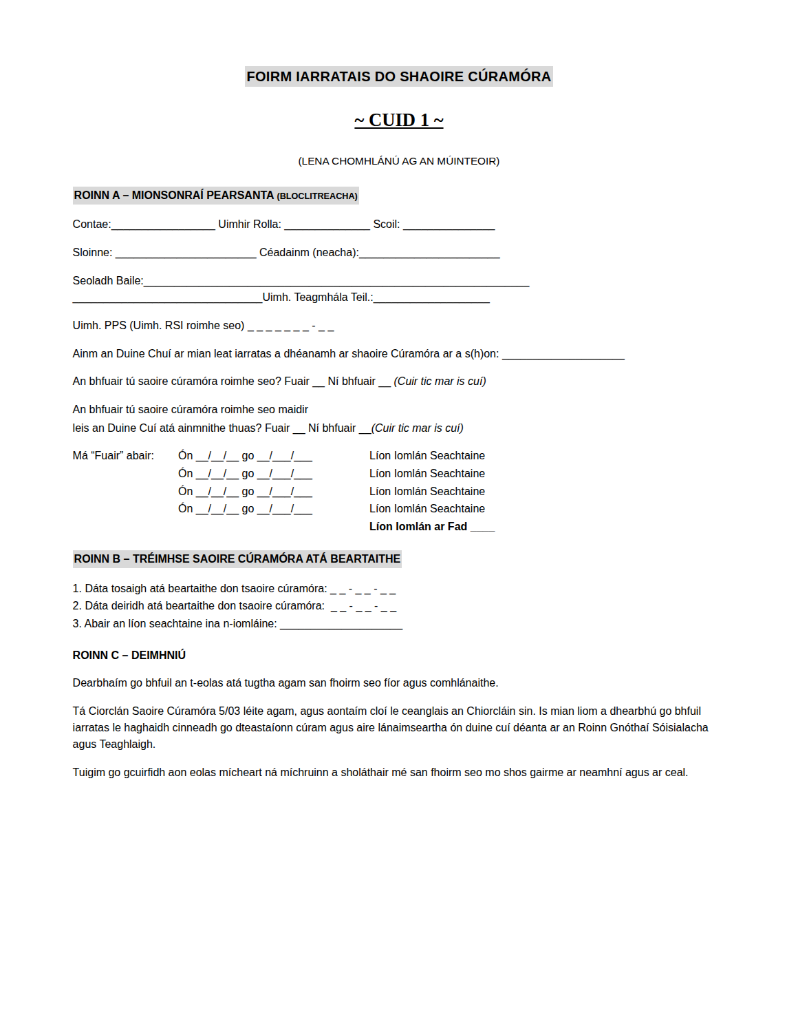FOIRM IARRATAIS DO SHAOIRE CÚRAMÓRA
~ CUID 1 ~
(LENA CHOMHLÁNÚ AG AN MÚINTEOIR)
ROINN A – MIONSONRAÍ PEARSANTA (BLOCLITREACHA)
Contae:_________________ Uimhir Rolla: ______________ Scoil: _______________
Sloinne: _______________________ Céadainm (neacha):_______________________
Seoladh Baile:_______________________________________________________________
_______________________________Uimh. Teagmhála Teil.:___________________
Uimh. PPS (Uimh. RSI roimhe seo) _ _ _ _ _ _ _ - _ _
Ainm an Duine Chuí ar mian leat iarratas a dhéanamh ar shaoire Cúramóra ar a s(h)on: ____________________
An bhfuair tú saoire cúramóra roimhe seo? Fuair __ Ní bhfuair __ (Cuir tic mar is cuí)
An bhfuair tú saoire cúramóra roimhe seo maidir
leis an Duine Cuí atá ainmnithe thuas? Fuair __ Ní bhfuair __(Cuir tic mar is cuí)
| Má “Fuair” abair: | Ón __/__/__ go __/___/___ | Líon Iomlán Seachtaine |
| | Ón __/__/__ go __/___/___ | Líon Iomlán Seachtaine |
| | Ón __/__/__ go __/___/___ | Líon Iomlán Seachtaine |
| | Ón __/__/__ go __/___/___ | Líon Iomlán Seachtaine |
| | | Líon Iomlán ar Fad ____ |
ROINN B – TRÉIMHSE SAOIRE CÚRAMÓRA ATÁ BEARTAITHE
1. Dáta tosaigh atá beartaithe don tsaoire cúramóra: _ _ - _ _ - _ _
2. Dáta deiridh atá beartaithe don tsaoire cúramóra: _ _ - _ _ - _ _
3. Abair an líon seachtaine ina n-iomláine: ____________________
ROINN C – DEIMHNIÚ
Dearbhaím go bhfuil an t-eolas atá tugtha agam san fhoirm seo fíor agus comhlánaithe.
Tá Ciorclán Saoire Cúramóra 5/03 léite agam, agus aontaím cloí le ceanglais an Chiorcláin sin. Is mian liom a dhearbhú go bhfuil iarratas le haghaidh cinneadh go dteastaíonn cúram agus aire lánaimseartha ón duine cuí déanta ar an Roinn Gnóthaí Sóisialacha agus Teaghlaigh.
Tuigim go gcuirfidh aon eolas mícheart ná míchruinn a sholáthair mé san fhoirm seo mo shos gairme ar neamhní agus ar ceal.